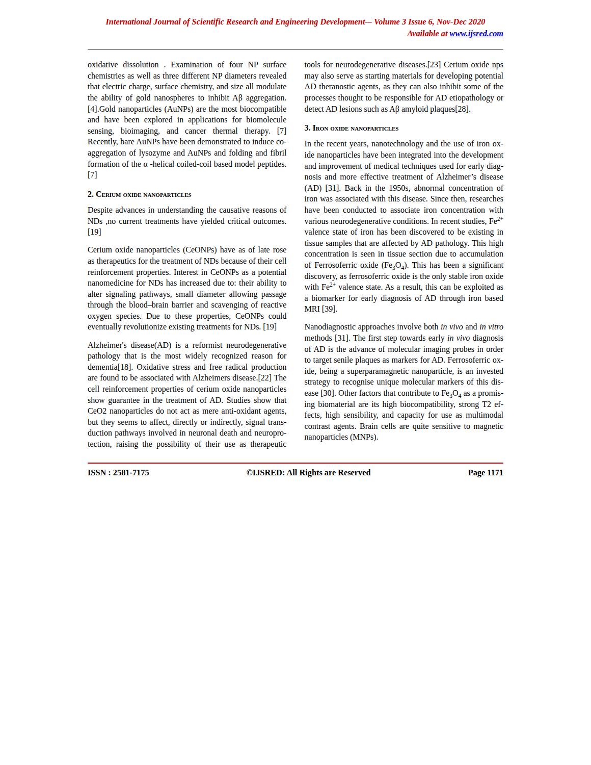International Journal of Scientific Research and Engineering Development-– Volume 3 Issue 6, Nov-Dec 2020
Available at www.ijsred.com
oxidative dissolution . Examination of four NP surface chemistries as well as three different NP diameters revealed that electric charge, surface chemistry, and size all modulate the ability of gold nanospheres to inhibit Aβ aggregation.[4].Gold nanoparticles (AuNPs) are the most biocompatible and have been explored in applications for biomolecule sensing, bioimaging, and cancer thermal therapy. [7] Recently, bare AuNPs have been demonstrated to induce co-aggregation of lysozyme and AuNPs and folding and fibril formation of the α -helical coiled-coil based model peptides.[7]
2. Cerium oxide nanoparticles
Despite advances in understanding the causative reasons of NDs ,no current treatments have yielded critical outcomes. [19]
Cerium oxide nanoparticles (CeONPs) have as of late rose as therapeutics for the treatment of NDs because of their cell reinforcement properties. Interest in CeONPs as a potential nanomedicine for NDs has increased due to: their ability to alter signaling pathways, small diameter allowing passage through the blood–brain barrier and scavenging of reactive oxygen species. Due to these properties, CeONPs could eventually revolutionize existing treatments for NDs. [19]
Alzheimer's disease(AD) is a reformist neurodegenerative pathology that is the most widely recognized reason for dementia[18]. Oxidative stress and free radical production are found to be associated with Alzheimers disease.[22] The cell reinforcement properties of cerium oxide nanoparticles show guarantee in the treatment of AD. Studies show that CeO2 nanoparticles do not act as mere anti-oxidant agents, but they seems to affect, directly or indirectly, signal transduction pathways involved in neuronal death and neuroprotection, raising the possibility of their use as therapeutic tools for neurodegenerative diseases.[23] Cerium oxide nps may also serve as starting materials for developing potential AD theranostic agents, as they can also inhibit some of the processes thought to be responsible for AD etiopathology or detect AD lesions such as Aβ amyloid plaques[28].
3. Iron oxide nanoparticles
In the recent years, nanotechnology and the use of iron oxide nanoparticles have been integrated into the development and improvement of medical techniques used for early diagnosis and more effective treatment of Alzheimer’s disease (AD) [31]. Back in the 1950s, abnormal concentration of iron was associated with this disease. Since then, researches have been conducted to associate iron concentration with various neurodegenerative conditions. In recent studies, Fe2+ valence state of iron has been discovered to be existing in tissue samples that are affected by AD pathology. This high concentration is seen in tissue section due to accumulation of Ferrosoferric oxide (Fe3O4). This has been a significant discovery, as ferrosoferric oxide is the only stable iron oxide with Fe2+ valence state. As a result, this can be exploited as a biomarker for early diagnosis of AD through iron based MRI [39].
Nanodiagnostic approaches involve both in vivo and in vitro methods [31]. The first step towards early in vivo diagnosis of AD is the advance of molecular imaging probes in order to target senile plaques as markers for AD. Ferrosoferric oxide, being a superparamagnetic nanoparticle, is an invested strategy to recognise unique molecular markers of this disease [30]. Other factors that contribute to Fe3O4 as a promising biomaterial are its high biocompatibility, strong T2 effects, high sensibility, and capacity for use as multimodal contrast agents. Brain cells are quite sensitive to magnetic nanoparticles (MNPs).
ISSN : 2581-7175
©IJSRED: All Rights are Reserved
Page 1171